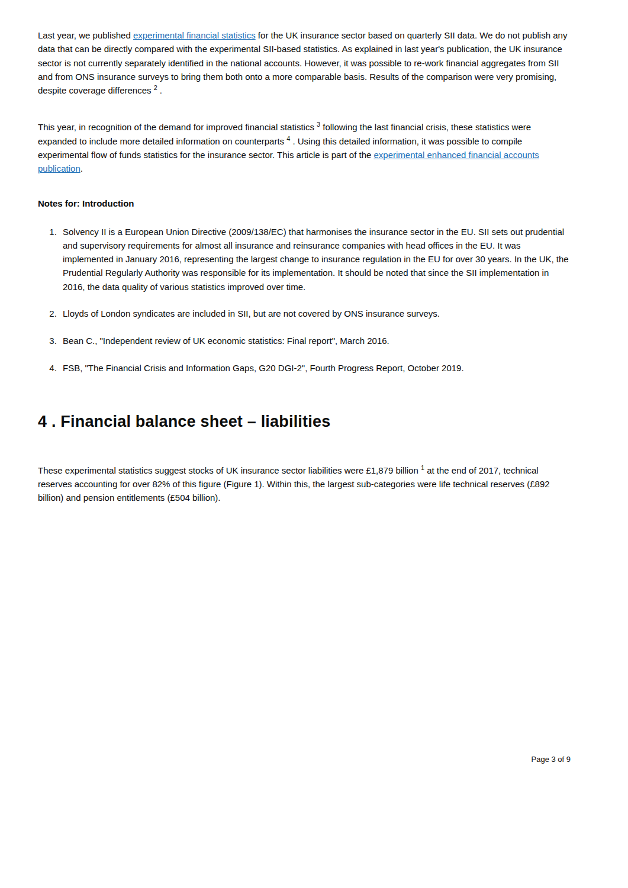Last year, we published experimental financial statistics for the UK insurance sector based on quarterly SII data. We do not publish any data that can be directly compared with the experimental SII-based statistics. As explained in last year's publication, the UK insurance sector is not currently separately identified in the national accounts. However, it was possible to re-work financial aggregates from SII and from ONS insurance surveys to bring them both onto a more comparable basis. Results of the comparison were very promising, despite coverage differences 2 .
This year, in recognition of the demand for improved financial statistics 3 following the last financial crisis, these statistics were expanded to include more detailed information on counterparts 4 . Using this detailed information, it was possible to compile experimental flow of funds statistics for the insurance sector. This article is part of the experimental enhanced financial accounts publication.
Notes for: Introduction
Solvency II is a European Union Directive (2009/138/EC) that harmonises the insurance sector in the EU. SII sets out prudential and supervisory requirements for almost all insurance and reinsurance companies with head offices in the EU. It was implemented in January 2016, representing the largest change to insurance regulation in the EU for over 30 years. In the UK, the Prudential Regularly Authority was responsible for its implementation. It should be noted that since the SII implementation in 2016, the data quality of various statistics improved over time.
Lloyds of London syndicates are included in SII, but are not covered by ONS insurance surveys.
Bean C., "Independent review of UK economic statistics: Final report", March 2016.
FSB, "The Financial Crisis and Information Gaps, G20 DGI-2", Fourth Progress Report, October 2019.
4 . Financial balance sheet – liabilities
These experimental statistics suggest stocks of UK insurance sector liabilities were £1,879 billion 1 at the end of 2017, technical reserves accounting for over 82% of this figure (Figure 1). Within this, the largest sub-categories were life technical reserves (£892 billion) and pension entitlements (£504 billion).
Page 3 of 9